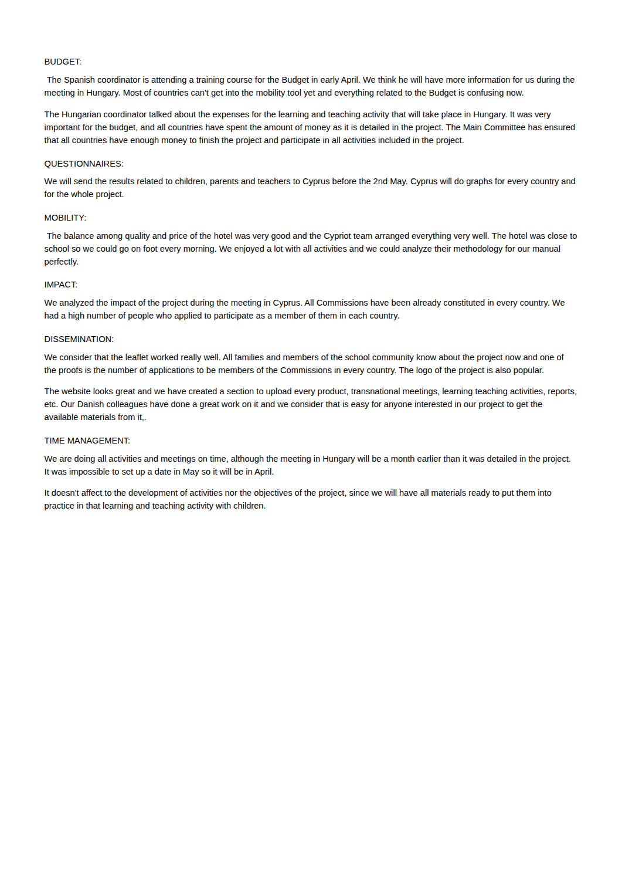BUDGET:
The Spanish coordinator is attending a training course for the Budget in early April. We think he will have more information for us during the meeting in Hungary. Most of countries can't get into the mobility tool yet and everything related to the Budget is confusing now.
The Hungarian coordinator talked about the expenses for the learning and teaching activity that will take place in Hungary. It was very important for the budget, and all countries have spent the amount of money as it is detailed in the project. The Main Committee has ensured that all countries have enough money to finish the project and participate in all activities included in the project.
QUESTIONNAIRES:
We will send the results related to children, parents and teachers to Cyprus before the 2nd May. Cyprus will do graphs for every country and for the whole project.
MOBILITY:
The balance among quality and price of the hotel was very good and the Cypriot team arranged everything very well. The hotel was close to school so we could go on foot every morning. We enjoyed a lot with all activities and we could analyze their methodology for our manual perfectly.
IMPACT:
We analyzed the impact of the project during the meeting in Cyprus. All Commissions have been already constituted in every country. We had a high number of people who applied to participate as a member of them in each country.
DISSEMINATION:
We consider that the leaflet worked really well. All families and members of the school community know about the project now and one of the proofs is the number of applications to be members of the Commissions in every country. The logo of the project is also popular.
The website looks great and we have created a section to upload every product, transnational meetings, learning teaching activities, reports, etc. Our Danish colleagues have done a great work on it and we consider that is easy for anyone interested in our project to get the available materials from it,.
TIME MANAGEMENT:
We are doing all activities and meetings on time, although the meeting in Hungary will be a month earlier than it was detailed in the project. It was impossible to set up a date in May so it will be in April.
It doesn't affect to the development of activities nor the objectives of the project, since we will have all materials ready to put them into practice in that learning and teaching activity with children.